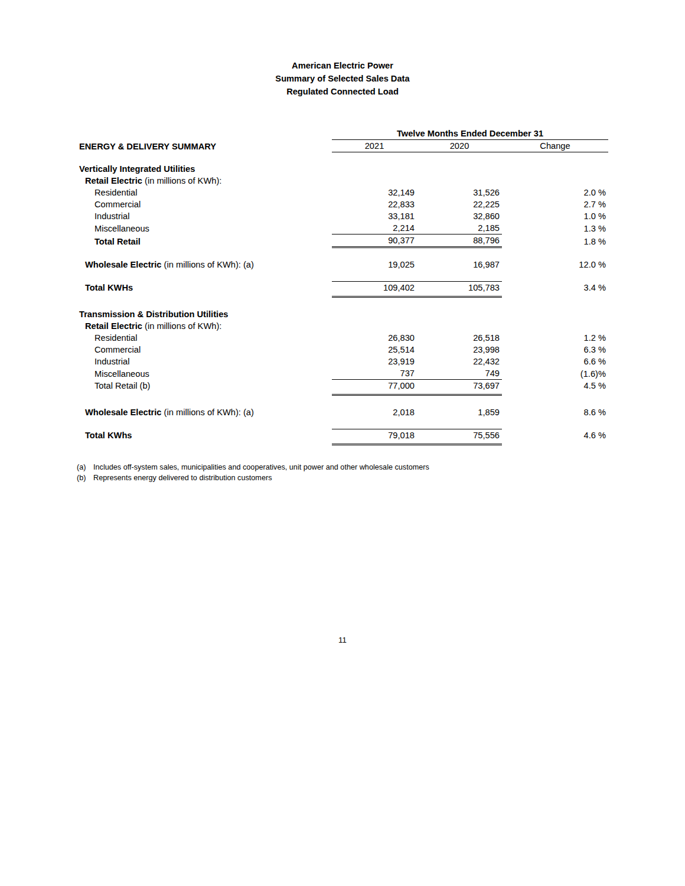American Electric Power
Summary of Selected Sales Data
Regulated Connected Load
| | Twelve Months Ended December 31 |
| ENERGY & DELIVERY SUMMARY | 2021 | 2020 | Change |
| Vertically Integrated Utilities | | | |
| Retail Electric (in millions of KWh): | | | |
| Residential | 32,149 | 31,526 | 2.0 % |
| Commercial | 22,833 | 22,225 | 2.7 % |
| Industrial | 33,181 | 32,860 | 1.0 % |
| Miscellaneous | 2,214 | 2,185 | 1.3 % |
| Total Retail | 90,377 | 88,796 | 1.8 % |
| Wholesale Electric (in millions of KWh): (a) | 19,025 | 16,987 | 12.0 % |
| Total KWHs | 109,402 | 105,783 | 3.4 % |
| Transmission & Distribution Utilities | | | |
| Retail Electric (in millions of KWh): | | | |
| Residential | 26,830 | 26,518 | 1.2 % |
| Commercial | 25,514 | 23,998 | 6.3 % |
| Industrial | 23,919 | 22,432 | 6.6 % |
| Miscellaneous | 737 | 749 | (1.6)% |
| Total Retail (b) | 77,000 | 73,697 | 4.5 % |
| Wholesale Electric (in millions of KWh): (a) | 2,018 | 1,859 | 8.6 % |
| Total KWhs | 79,018 | 75,556 | 4.6 % |
(a) Includes off-system sales, municipalities and cooperatives, unit power and other wholesale customers
(b) Represents energy delivered to distribution customers
11